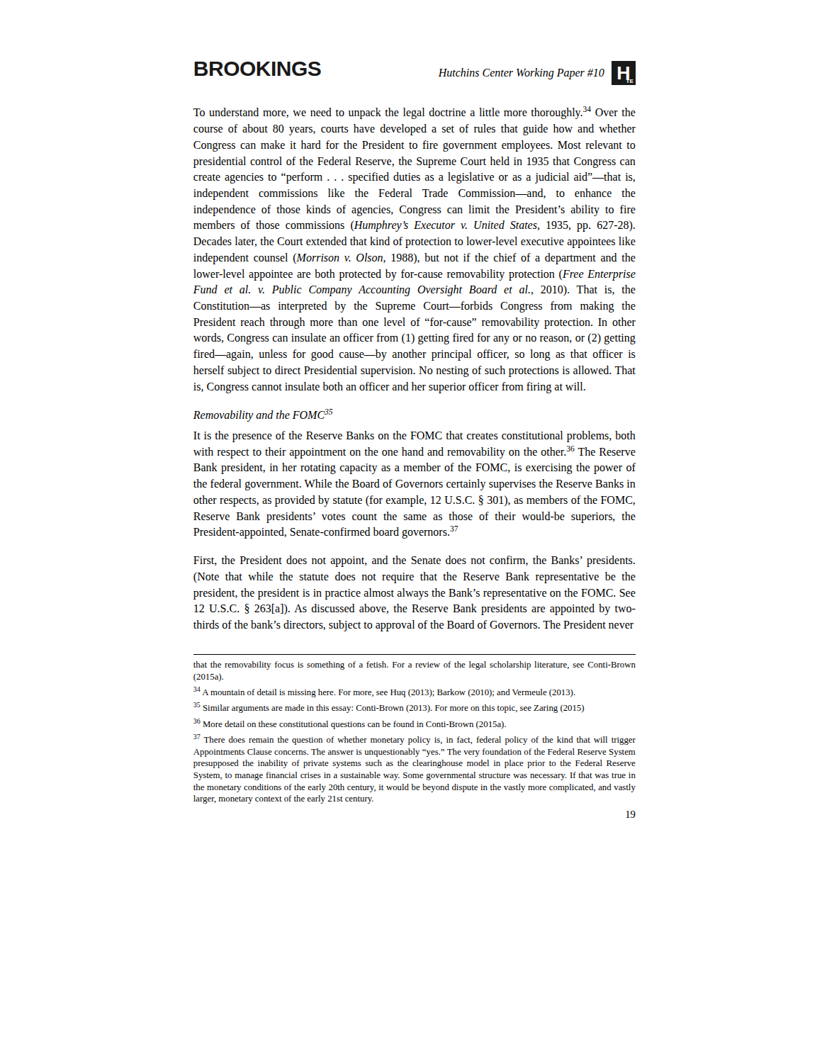BROOKINGS
Hutchins Center Working Paper #10
HTE
To understand more, we need to unpack the legal doctrine a little more thoroughly.34 Over the course of about 80 years, courts have developed a set of rules that guide how and whether Congress can make it hard for the President to fire government employees. Most relevant to presidential control of the Federal Reserve, the Supreme Court held in 1935 that Congress can create agencies to “perform . . . specified duties as a legislative or as a judicial aid”—that is, independent commissions like the Federal Trade Commission—and, to enhance the independence of those kinds of agencies, Congress can limit the President’s ability to fire members of those commissions (Humphrey’s Executor v. United States, 1935, pp. 627-28). Decades later, the Court extended that kind of protection to lower-level executive appointees like independent counsel (Morrison v. Olson, 1988), but not if the chief of a department and the lower-level appointee are both protected by for-cause removability protection (Free Enterprise Fund et al. v. Public Company Accounting Oversight Board et al., 2010). That is, the Constitution—as interpreted by the Supreme Court—forbids Congress from making the President reach through more than one level of “for-cause” removability protection. In other words, Congress can insulate an officer from (1) getting fired for any or no reason, or (2) getting fired—again, unless for good cause—by another principal officer, so long as that officer is herself subject to direct Presidential supervision. No nesting of such protections is allowed. That is, Congress cannot insulate both an officer and her superior officer from firing at will.
Removability and the FOMC35
It is the presence of the Reserve Banks on the FOMC that creates constitutional problems, both with respect to their appointment on the one hand and removability on the other.36 The Reserve Bank president, in her rotating capacity as a member of the FOMC, is exercising the power of the federal government. While the Board of Governors certainly supervises the Reserve Banks in other respects, as provided by statute (for example, 12 U.S.C. § 301), as members of the FOMC, Reserve Bank presidents’ votes count the same as those of their would-be superiors, the President-appointed, Senate-confirmed board governors.37
First, the President does not appoint, and the Senate does not confirm, the Banks’ presidents. (Note that while the statute does not require that the Reserve Bank representative be the president, the president is in practice almost always the Bank’s representative on the FOMC. See 12 U.S.C. § 263[a]). As discussed above, the Reserve Bank presidents are appointed by two-thirds of the bank’s directors, subject to approval of the Board of Governors. The President never
that the removability focus is something of a fetish. For a review of the legal scholarship literature, see Conti-Brown (2015a).
34 A mountain of detail is missing here. For more, see Huq (2013); Barkow (2010); and Vermeule (2013).
35 Similar arguments are made in this essay: Conti-Brown (2013). For more on this topic, see Zaring (2015)
36 More detail on these constitutional questions can be found in Conti-Brown (2015a).
37 There does remain the question of whether monetary policy is, in fact, federal policy of the kind that will trigger Appointments Clause concerns. The answer is unquestionably “yes.” The very foundation of the Federal Reserve System presupposed the inability of private systems such as the clearinghouse model in place prior to the Federal Reserve System, to manage financial crises in a sustainable way. Some governmental structure was necessary. If that was true in the monetary conditions of the early 20th century, it would be beyond dispute in the vastly more complicated, and vastly larger, monetary context of the early 21st century.
19